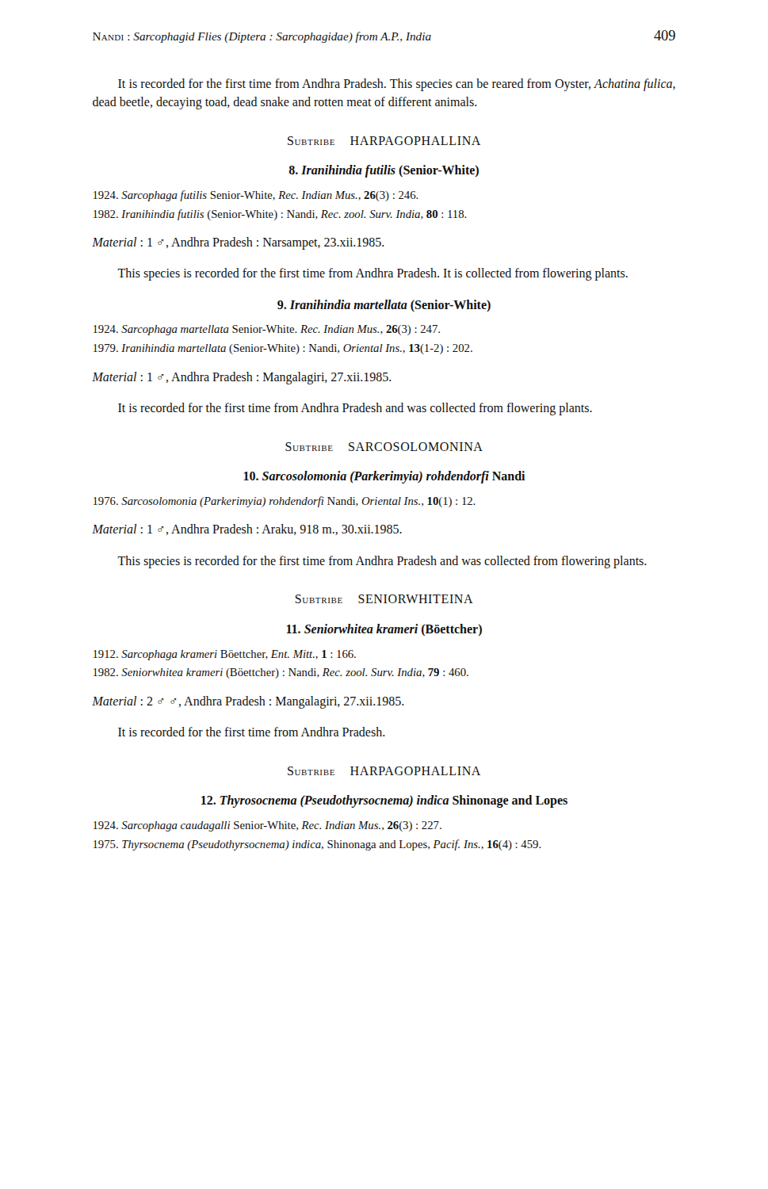Nandi : Sarcophagid Flies (Diptera : Sarcophagidae) from A.P., India
409
It is recorded for the first time from Andhra Pradesh. This species can be reared from Oyster, Achatina fulica, dead beetle, decaying toad, dead snake and rotten meat of different animals.
Subtribe Harpagophallina
8. Iranihindia futilis (Senior-White)
1924. Sarcophaga futilis Senior-White, Rec. Indian Mus., 26(3) : 246.
1982. Iranihindia futilis (Senior-White) : Nandi, Rec. zool. Surv. India, 80 : 118.
Material : 1 , Andhra Pradesh : Narsampet, 23.xii.1985.
This species is recorded for the first time from Andhra Pradesh. It is collected from flowering plants.
9. Iranihindia martellata (Senior-White)
1924. Sarcophaga martellata Senior-White. Rec. Indian Mus., 26(3) : 247.
1979. Iranihindia martellata (Senior-White) : Nandi, Oriental Ins., 13(1-2) : 202.
Material : 1 , Andhra Pradesh : Mangalagiri, 27.xii.1985.
It is recorded for the first time from Andhra Pradesh and was collected from flowering plants.
Subtribe Sarcosolomonina
10. Sarcosolomonia (Parkerimyia) rohdendorfi Nandi
1976. Sarcosolomonia (Parkerimyia) rohdendorfi Nandi, Oriental Ins., 10(1) : 12.
Material : 1 , Andhra Pradesh : Araku, 918 m., 30.xii.1985.
This species is recorded for the first time from Andhra Pradesh and was collected from flowering plants.
Subtribe Seniorwhiteina
11. Seniorwhitea krameri (Böettcher)
1912. Sarcophaga krameri Böettcher, Ent. Mitt., 1 : 166.
1982. Seniorwhitea krameri (Böettcher) : Nandi, Rec. zool. Surv. India, 79 : 460.
Material : 2 , Andhra Pradesh : Mangalagiri, 27.xii.1985.
It is recorded for the first time from Andhra Pradesh.
Subtribe Harpagophallina
12. Thyrosocnema (Pseudothyrsocnema) indica Shinonage and Lopes
1924. Sarcophaga caudagalli Senior-White, Rec. Indian Mus., 26(3) : 227.
1975. Thyrsocnema (Pseudothyrsocnema) indica, Shinonaga and Lopes, Pacif. Ins., 16(4) : 459.